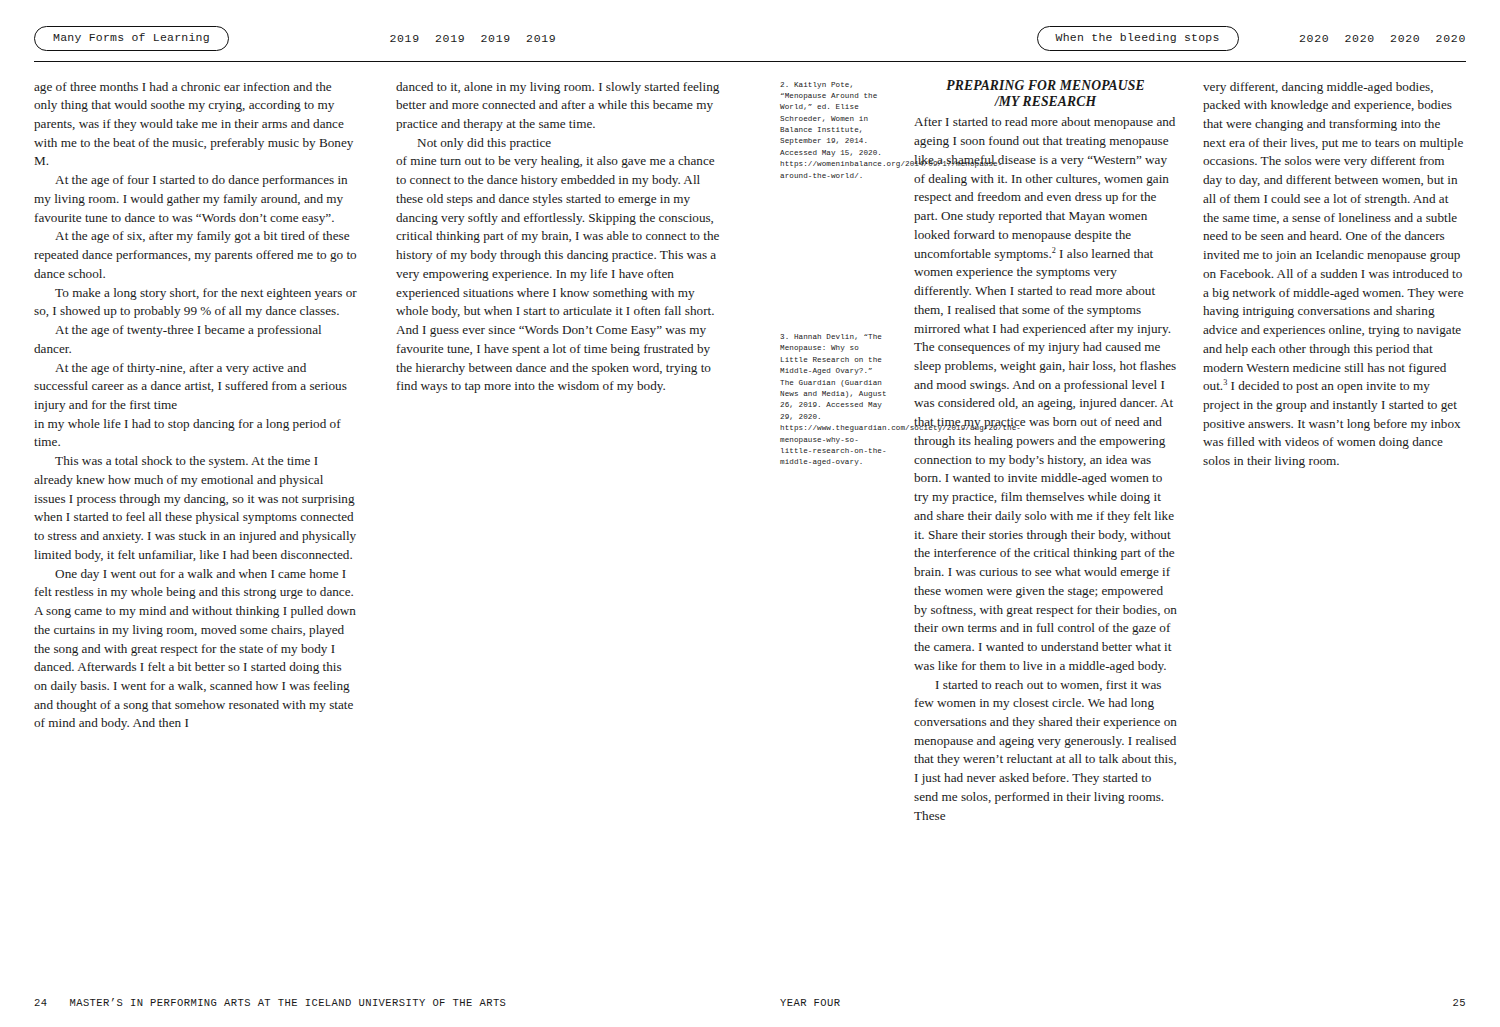Many Forms of Learning 2019 2019 2019 2019
When the bleeding stops 2020 2020 2020 2020
age of three months I had a chronic ear infection and the only thing that would soothe my crying, according to my parents, was if they would take me in their arms and dance with me to the beat of the music, preferably music by Boney M.
At the age of four I started to do dance performances in my living room. I would gather my family around, and my favourite tune to dance to was “Words don’t come easy”.
At the age of six, after my family got a bit tired of these repeated dance performances, my parents offered me to go to dance school.
To make a long story short, for the next eighteen years or so, I showed up to probably 99 % of all my dance classes.
At the age of twenty-three I became a professional dancer.
At the age of thirty-nine, after a very active and successful career as a dance artist, I suffered from a serious injury and for the first time
in my whole life I had to stop dancing for a long period of time.
This was a total shock to the system. At the time I already knew how much of my emotional and physical issues I process through my dancing, so it was not surprising when I started to feel all these physical symptoms connected to stress and anxiety. I was stuck in an injured and physically limited body, it felt unfamiliar, like I had been disconnected.
One day I went out for a walk and when I came home I felt restless in my whole being and this strong urge to dance. A song came to my mind and without thinking I pulled down the curtains in my living room, moved some chairs, played the song and with great respect for the state of my body I danced. Afterwards I felt a bit better so I started doing this on daily basis. I went for a walk, scanned how I was feeling and thought of a song that somehow resonated with my state of mind and body. And then I
danced to it, alone in my living room. I slowly started feeling better and more connected and after a while this became my practice and therapy at the same time.
Not only did this practice
of mine turn out to be very healing, it also gave me a chance to connect to the dance history embedded in my body. All these old steps and dance styles started to emerge in my dancing very softly and effortlessly. Skipping the conscious, critical thinking part of my brain, I was able to connect to the history of my body through this dancing practice. This was a very empowering experience. In my life I have often experienced situations where I know something with my whole body, but when I start to articulate it I often fall short. And I guess ever since “Words Don’t Come Easy” was my favourite tune, I have spent a lot of time being frustrated by the hierarchy between dance and the spoken word, trying to find ways to tap more into the wisdom of my body.
2. Kaitlyn Pote, “Menopause Around the World,” ed. Elise Schroeder, Women in Balance Institute, September 19, 2014. Accessed May 15, 2020. https://womeninbalance.org/2014/09/17/menopause-around-the-world/.
3. Hannah Devlin, “The Menopause: Why so Little Research on the Middle-Aged Ovary?.” The Guardian (Guardian News and Media), August 26, 2019. Accessed May 29, 2020. https://www.theguardian.com/society/2019/aug/26/the-menopause-why-so-little-research-on-the-middle-aged-ovary.
PREPARING FOR MENOPAUSE
/MY RESEARCH
After I started to read more about menopause and ageing I soon found out that treating menopause like a shameful disease is a very “Western” way of dealing with it. In other cultures, women gain respect and freedom and even dress up for the part. One study reported that Mayan women looked forward to menopause despite the uncomfortable symptoms.2 I also learned that women experience the symptoms very differently. When I started to read more about them, I realised that some of the symptoms mirrored what I had experienced after my injury. The consequences of my injury had caused me sleep problems, weight gain, hair loss, hot flashes and mood swings. And on a professional level I was considered old, an ageing, injured dancer. At that time my practice was born out of need and through its healing powers and the empowering connection to my body’s history, an idea was born. I wanted to invite middle-aged women to try my practice, film themselves while doing it and share their daily solo with me if they felt like it. Share their stories through their body, without the interference of the critical thinking part of the brain. I was curious to see what would emerge if these women were given the stage; empowered by softness, with great respect for their bodies, on their own terms and in full control of the gaze of the camera. I wanted to understand better what it was like for them to live in a middle-aged body.
I started to reach out to women, first it was few women in my closest circle. We had long conversations and they shared their experience on menopause and ageing very generously. I realised that they weren’t reluctant at all to talk about this, I just had never asked before. They started to send me solos, performed in their living rooms. These
very different, dancing middle-aged bodies, packed with knowledge and experience, bodies that were changing and transforming into the next era of their lives, put me to tears on multiple occasions. The solos were very different from day to day, and different between women, but in all of them I could see a lot of strength. And at the same time, a sense of loneliness and a subtle need to be seen and heard. One of the dancers invited me to join an Icelandic menopause group on Facebook. All of a sudden I was introduced to a big network of middle-aged women. They were having intriguing conversations and sharing advice and experiences online, trying to navigate and help each other through this period that modern Western medicine still has not figured out.3 I decided to post an open invite to my project in the group and instantly I started to get positive answers. It wasn’t long before my inbox was filled with videos of women doing dance solos in their living room.
24 MASTER’S IN PERFORMING ARTS AT THE ICELAND UNIVERSITY OF THE ARTS
YEAR FOUR 25